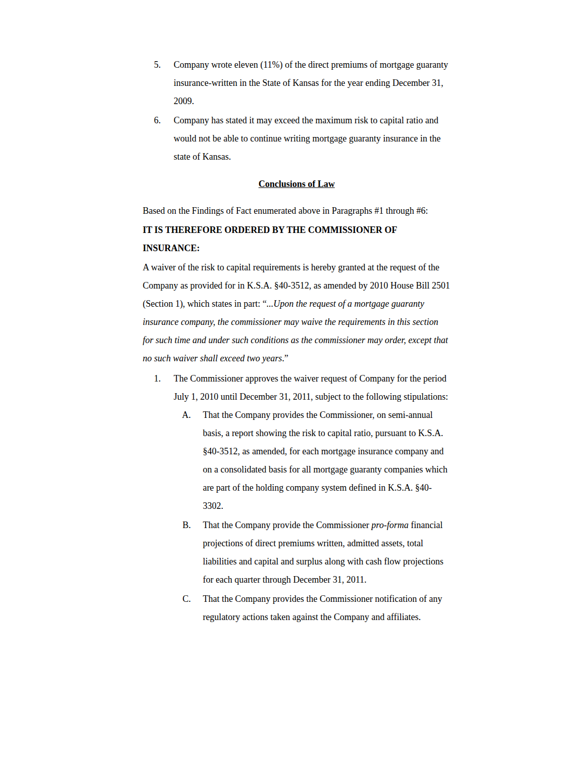Company wrote eleven (11%) of the direct premiums of mortgage guaranty insurance-written in the State of Kansas for the year ending December 31, 2009.
Company has stated it may exceed the maximum risk to capital ratio and would not be able to continue writing mortgage guaranty insurance in the state of Kansas.
Conclusions of Law
Based on the Findings of Fact enumerated above in Paragraphs #1 through #6:
IT IS THEREFORE ORDERED BY THE COMMISSIONER OF INSURANCE:
A waiver of the risk to capital requirements is hereby granted at the request of the Company as provided for in K.S.A. §40-3512, as amended by 2010 House Bill 2501 (Section 1), which states in part: “...Upon the request of a mortgage guaranty insurance company, the commissioner may waive the requirements in this section for such time and under such conditions as the commissioner may order, except that no such waiver shall exceed two years.”
The Commissioner approves the waiver request of Company for the period July 1, 2010 until December 31, 2011, subject to the following stipulations:
That the Company provides the Commissioner, on semi-annual basis, a report showing the risk to capital ratio, pursuant to K.S.A. §40-3512, as amended, for each mortgage insurance company and on a consolidated basis for all mortgage guaranty companies which are part of the holding company system defined in K.S.A. §40-3302.
That the Company provide the Commissioner pro-forma financial projections of direct premiums written, admitted assets, total liabilities and capital and surplus along with cash flow projections for each quarter through December 31, 2011.
That the Company provides the Commissioner notification of any regulatory actions taken against the Company and affiliates.